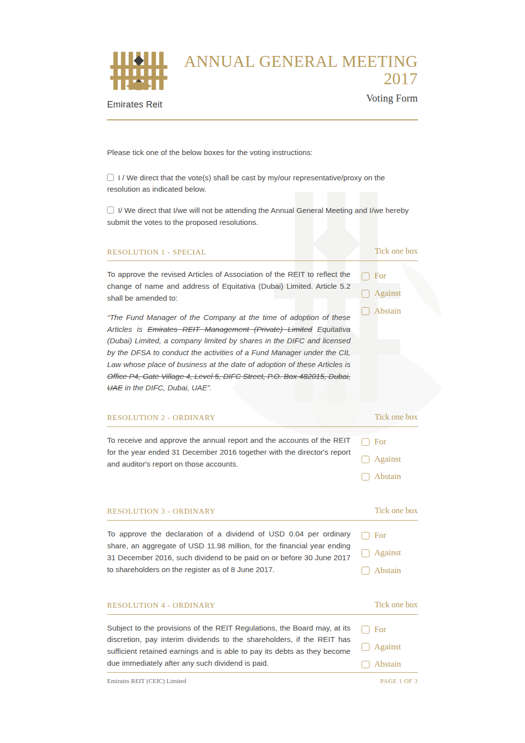Emirates Reit
ANNUAL GENERAL MEETING 2017
Voting Form
Please tick one of the below boxes for the voting instructions:
I / We direct that the vote(s) shall be cast by my/our representative/proxy on the resolution as indicated below.
I/ We direct that I/we will not be attending the Annual General Meeting and I/we hereby submit the votes to the proposed resolutions.
Resolution 1 - Special
Tick one box
To approve the revised Articles of Association of the REIT to reflect the change of name and address of Equitativa (Dubai) Limited. Article 5.2 shall be amended to:
“The Fund Manager of the Company at the time of adoption of these Articles is Emirates REIT Management (Private) Limited Equitativa (Dubai) Limited, a company limited by shares in the DIFC and licensed by the DFSA to conduct the activities of a Fund Manager under the CIL Law whose place of business at the date of adoption of these Articles is Office P4, Gate Village 4, Level 5, DIFC Street, P.O. Box 482015, Dubai, UAE in the DIFC, Dubai, UAE”.
For
Against
Abstain
Resolution 2 - Ordinary
Tick one box
To receive and approve the annual report and the accounts of the REIT for the year ended 31 December 2016 together with the director's report and auditor's report on those accounts.
For
Against
Abstain
Resolution 3 - Ordinary
Tick one box
To approve the declaration of a dividend of USD 0.04 per ordinary share, an aggregate of USD 11.98 million, for the financial year ending 31 December 2016, such dividend to be paid on or before 30 June 2017 to shareholders on the register as of 8 June 2017.
For
Against
Abstain
Resolution 4 - Ordinary
Tick one box
Subject to the provisions of the REIT Regulations, the Board may, at its discretion, pay interim dividends to the shareholders, if the REIT has sufficient retained earnings and is able to pay its debts as they become due immediately after any such dividend is paid.
For
Against
Abstain
Emirates REIT (CEIC) Limited
PAGE 1 OF 3